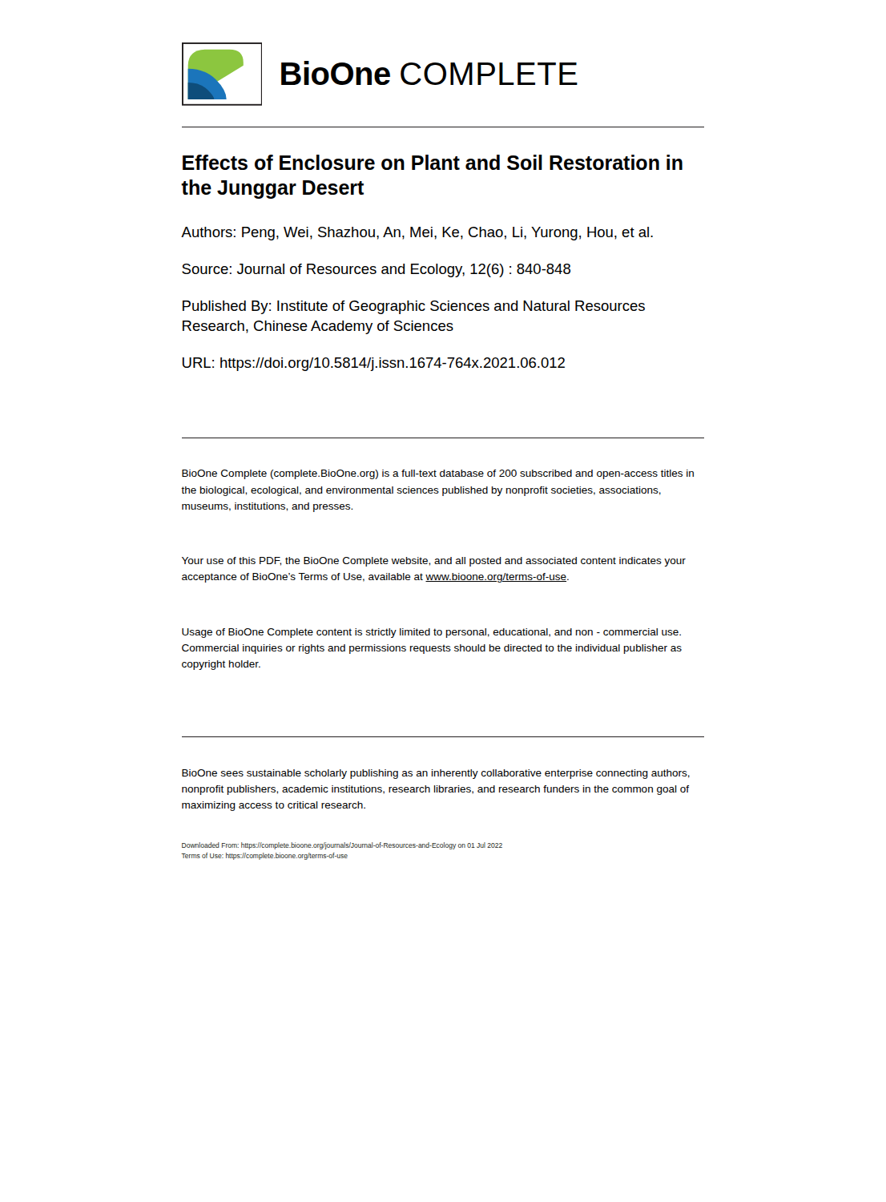Bio One COMPLETE
Effects of Enclosure on Plant and Soil Restoration in the Junggar Desert
Authors: Peng, Wei, Shazhou, An, Mei, Ke, Chao, Li, Yurong, Hou, et al.
Source: Journal of Resources and Ecology, 12(6) : 840-848
Published By: Institute of Geographic Sciences and Natural Resources Research, Chinese Academy of Sciences
URL: https://doi.org/10.5814/j.issn.1674-764x.2021.06.012
BioOne Complete (complete.BioOne.org) is a full-text database of 200 subscribed and open-access titles in the biological, ecological, and environmental sciences published by nonprofit societies, associations, museums, institutions, and presses.
Your use of this PDF, the BioOne Complete website, and all posted and associated content indicates your acceptance of BioOne’s Terms of Use, available at www.bioone.org/terms-of-use.
Usage of BioOne Complete content is strictly limited to personal, educational, and non - commercial use. Commercial inquiries or rights and permissions requests should be directed to the individual publisher as copyright holder.
BioOne sees sustainable scholarly publishing as an inherently collaborative enterprise connecting authors, nonprofit publishers, academic institutions, research libraries, and research funders in the common goal of maximizing access to critical research.
Downloaded From: https://complete.bioone.org/journals/Journal-of-Resources-and-Ecology on 01 Jul 2022
Terms of Use: https://complete.bioone.org/terms-of-use